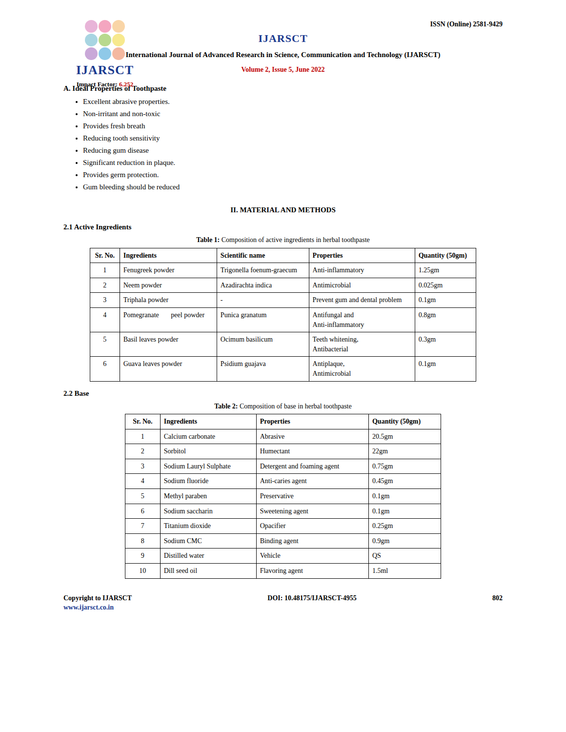IJARSCT
Impact Factor: 6.252
ISSN (Online) 2581-9429
IJARSCT
International Journal of Advanced Research in Science, Communication and Technology (IJARSCT)
Volume 2, Issue 5, June 2022
A. Ideal Properties of Toothpaste
Excellent abrasive properties.
Non-irritant and non-toxic
Provides fresh breath
Reducing tooth sensitivity
Reducing gum disease
Significant reduction in plaque.
Provides germ protection.
Gum bleeding should be reduced
II. MATERIAL AND METHODS
2.1 Active Ingredients
Table 1: Composition of active ingredients in herbal toothpaste
| Sr. No. | Ingredients | Scientific name | Properties | Quantity (50gm) |
| --- | --- | --- | --- | --- |
| 1 | Fenugreek powder | Trigonella foenum-graecum | Anti-inflammatory | 1.25gm |
| 2 | Neem powder | Azadirachta indica | Antimicrobial | 0.025gm |
| 3 | Triphala powder | - | Prevent gum and dental problem | 0.1gm |
| 4 | Pomegranate peel powder | Punica granatum | Antifungal and Anti-inflammatory | 0.8gm |
| 5 | Basil leaves powder | Ocimum basilicum | Teeth whitening, Antibacterial | 0.3gm |
| 6 | Guava leaves powder | Psidium guajava | Antiplaque, Antimicrobial | 0.1gm |
2.2 Base
Table 2: Composition of base in herbal toothpaste
| Sr. No. | Ingredients | Properties | Quantity (50gm) |
| --- | --- | --- | --- |
| 1 | Calcium carbonate | Abrasive | 20.5gm |
| 2 | Sorbitol | Humectant | 22gm |
| 3 | Sodium Lauryl Sulphate | Detergent and foaming agent | 0.75gm |
| 4 | Sodium fluoride | Anti-caries agent | 0.45gm |
| 5 | Methyl paraben | Preservative | 0.1gm |
| 6 | Sodium saccharin | Sweetening agent | 0.1gm |
| 7 | Titanium dioxide | Opacifier | 0.25gm |
| 8 | Sodium CMC | Binding agent | 0.9gm |
| 9 | Distilled water | Vehicle | QS |
| 10 | Dill seed oil | Flavoring agent | 1.5ml |
Copyright to IJARSCT www.ijarsct.co.in
802
DOI: 10.48175/IJARSCT-4955